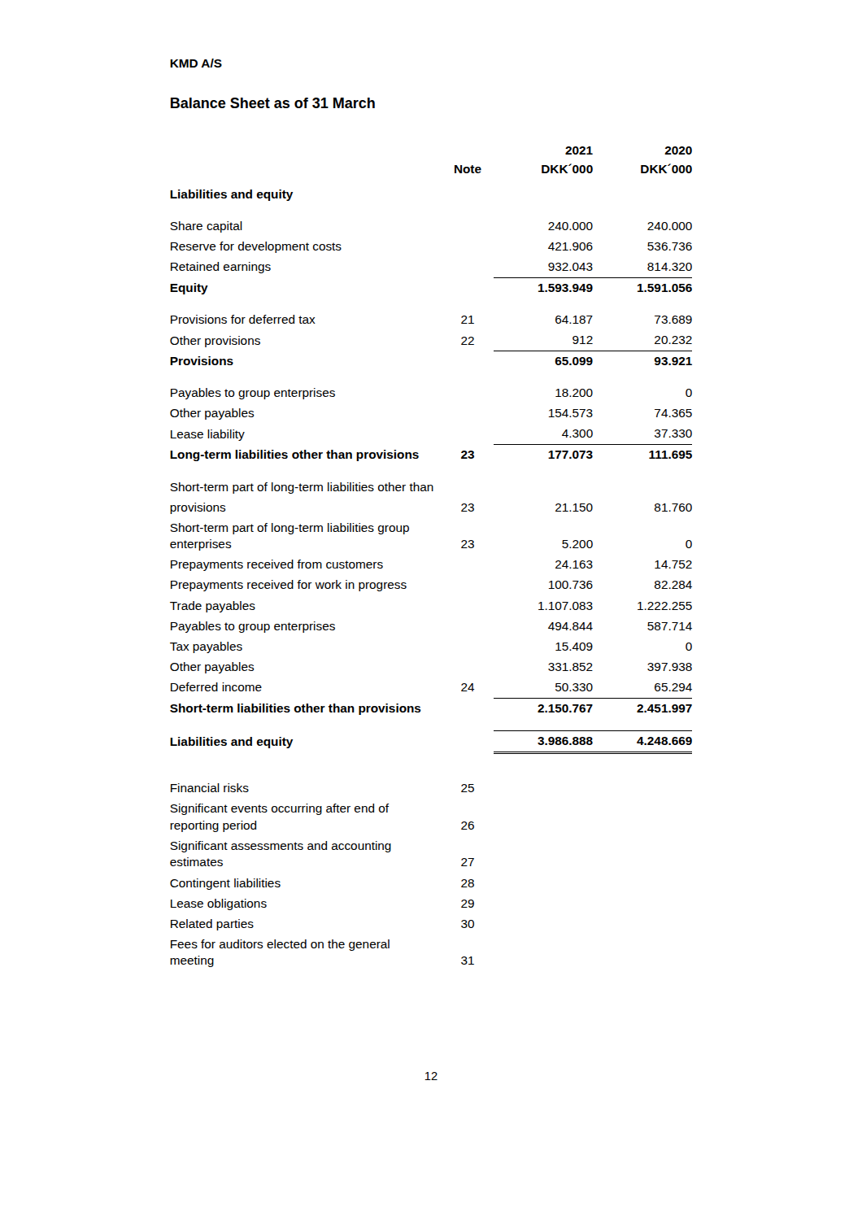KMD A/S
Balance Sheet as of 31 March
| | | 2021 | 2020 |
| --- | --- | --- | --- |
| | Note | DKK´000 | DKK´000 |
| Liabilities and equity | | | |
| Share capital | | 240.000 | 240.000 |
| Reserve for development costs | | 421.906 | 536.736 |
| Retained earnings | | 932.043 | 814.320 |
| Equity | | 1.593.949 | 1.591.056 |
| Provisions for deferred tax | 21 | 64.187 | 73.689 |
| Other provisions | 22 | 912 | 20.232 |
| Provisions | | 65.099 | 93.921 |
| Payables to group enterprises | | 18.200 | 0 |
| Other payables | | 154.573 | 74.365 |
| Lease liability | | 4.300 | 37.330 |
| Long-term liabilities other than provisions | 23 | 177.073 | 111.695 |
| Short-term part of long-term liabilities other than | | | |
| provisions | 23 | 21.150 | 81.760 |
| Short-term part of long-term liabilities group enterprises | 23 | 5.200 | 0 |
| Prepayments received from customers | | 24.163 | 14.752 |
| Prepayments received for work in progress | | 100.736 | 82.284 |
| Trade payables | | 1.107.083 | 1.222.255 |
| Payables to group enterprises | | 494.844 | 587.714 |
| Tax payables | | 15.409 | 0 |
| Other payables | | 331.852 | 397.938 |
| Deferred income | 24 | 50.330 | 65.294 |
| Short-term liabilities other than provisions | | 2.150.767 | 2.451.997 |
| Liabilities and equity | | 3.986.888 | 4.248.669 |
| Financial risks | 25 | | |
| Significant events occurring after end of reporting period | 26 | | |
| Significant assessments and accounting estimates | 27 | | |
| Contingent liabilities | 28 | | |
| Lease obligations | 29 | | |
| Related parties | 30 | | |
| Fees for auditors elected on the general meeting | 31 | | |
12